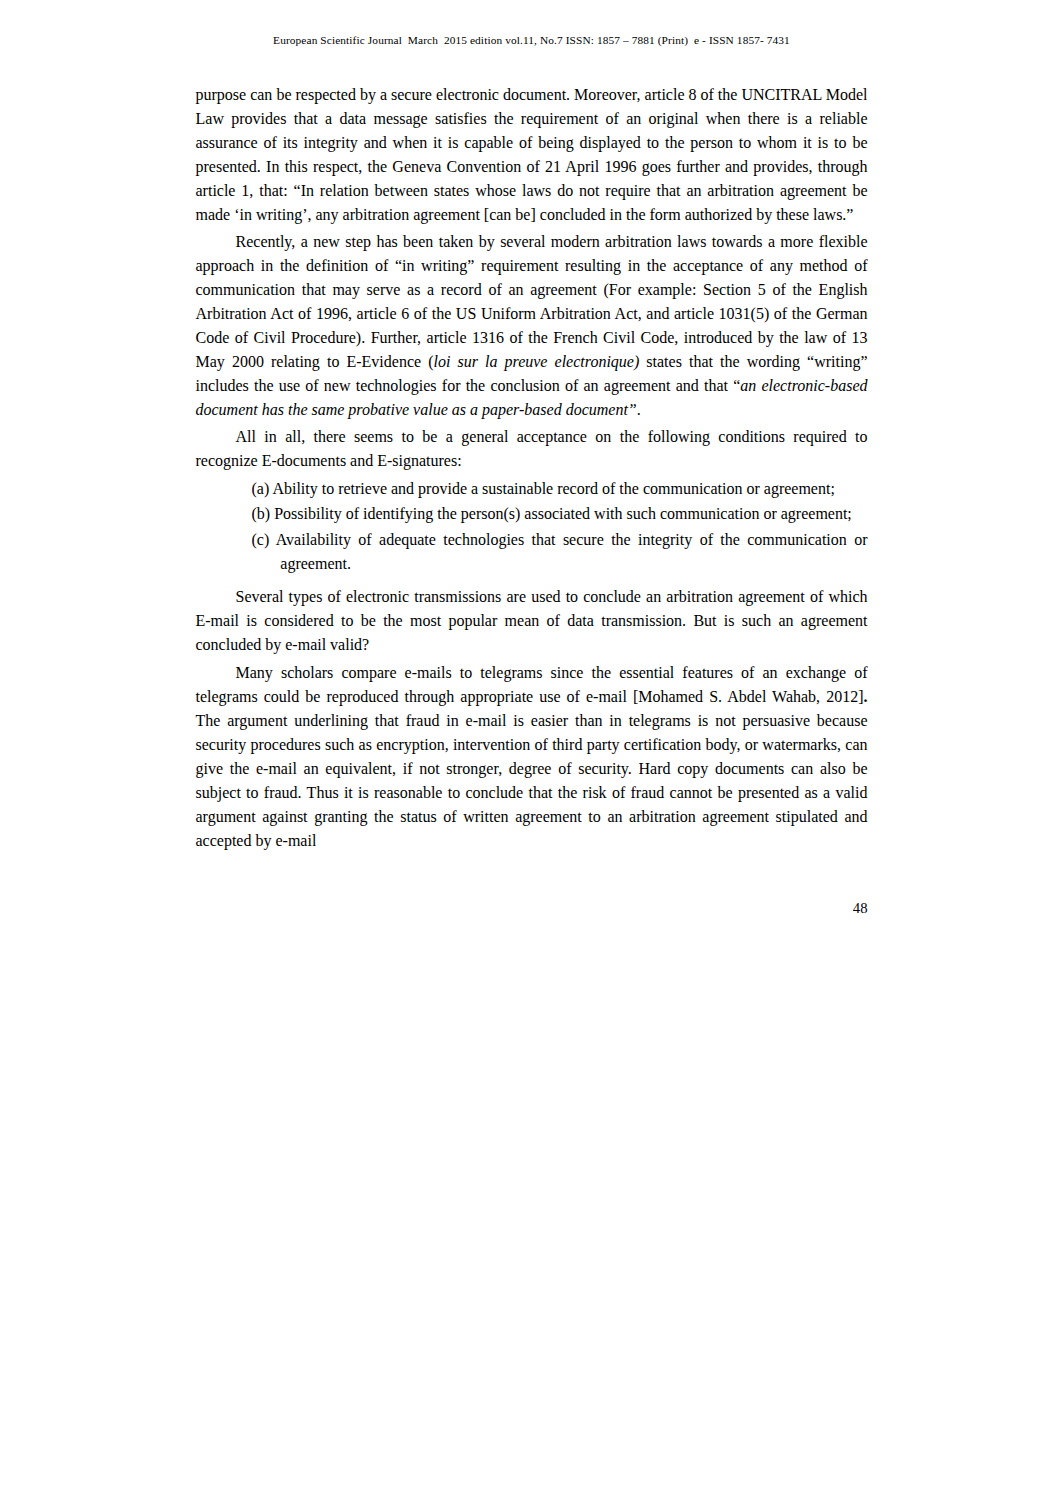European Scientific Journal March 2015 edition vol.11, No.7 ISSN: 1857 – 7881 (Print) e - ISSN 1857- 7431
purpose can be respected by a secure electronic document. Moreover, article 8 of the UNCITRAL Model Law provides that a data message satisfies the requirement of an original when there is a reliable assurance of its integrity and when it is capable of being displayed to the person to whom it is to be presented. In this respect, the Geneva Convention of 21 April 1996 goes further and provides, through article 1, that: “In relation between states whose laws do not require that an arbitration agreement be made ‘in writing’, any arbitration agreement [can be] concluded in the form authorized by these laws.”
Recently, a new step has been taken by several modern arbitration laws towards a more flexible approach in the definition of “in writing” requirement resulting in the acceptance of any method of communication that may serve as a record of an agreement (For example: Section 5 of the English Arbitration Act of 1996, article 6 of the US Uniform Arbitration Act, and article 1031(5) of the German Code of Civil Procedure). Further, article 1316 of the French Civil Code, introduced by the law of 13 May 2000 relating to E-Evidence (loi sur la preuve electronique) states that the wording “writing” includes the use of new technologies for the conclusion of an agreement and that “an electronic-based document has the same probative value as a paper-based document”.
All in all, there seems to be a general acceptance on the following conditions required to recognize E-documents and E-signatures:
(a) Ability to retrieve and provide a sustainable record of the communication or agreement;
(b) Possibility of identifying the person(s) associated with such communication or agreement;
(c) Availability of adequate technologies that secure the integrity of the communication or agreement.
Several types of electronic transmissions are used to conclude an arbitration agreement of which E-mail is considered to be the most popular mean of data transmission. But is such an agreement concluded by e-mail valid?
Many scholars compare e-mails to telegrams since the essential features of an exchange of telegrams could be reproduced through appropriate use of e-mail [Mohamed S. Abdel Wahab, 2012]. The argument underlining that fraud in e-mail is easier than in telegrams is not persuasive because security procedures such as encryption, intervention of third party certification body, or watermarks, can give the e-mail an equivalent, if not stronger, degree of security. Hard copy documents can also be subject to fraud. Thus it is reasonable to conclude that the risk of fraud cannot be presented as a valid argument against granting the status of written agreement to an arbitration agreement stipulated and accepted by e-mail
48